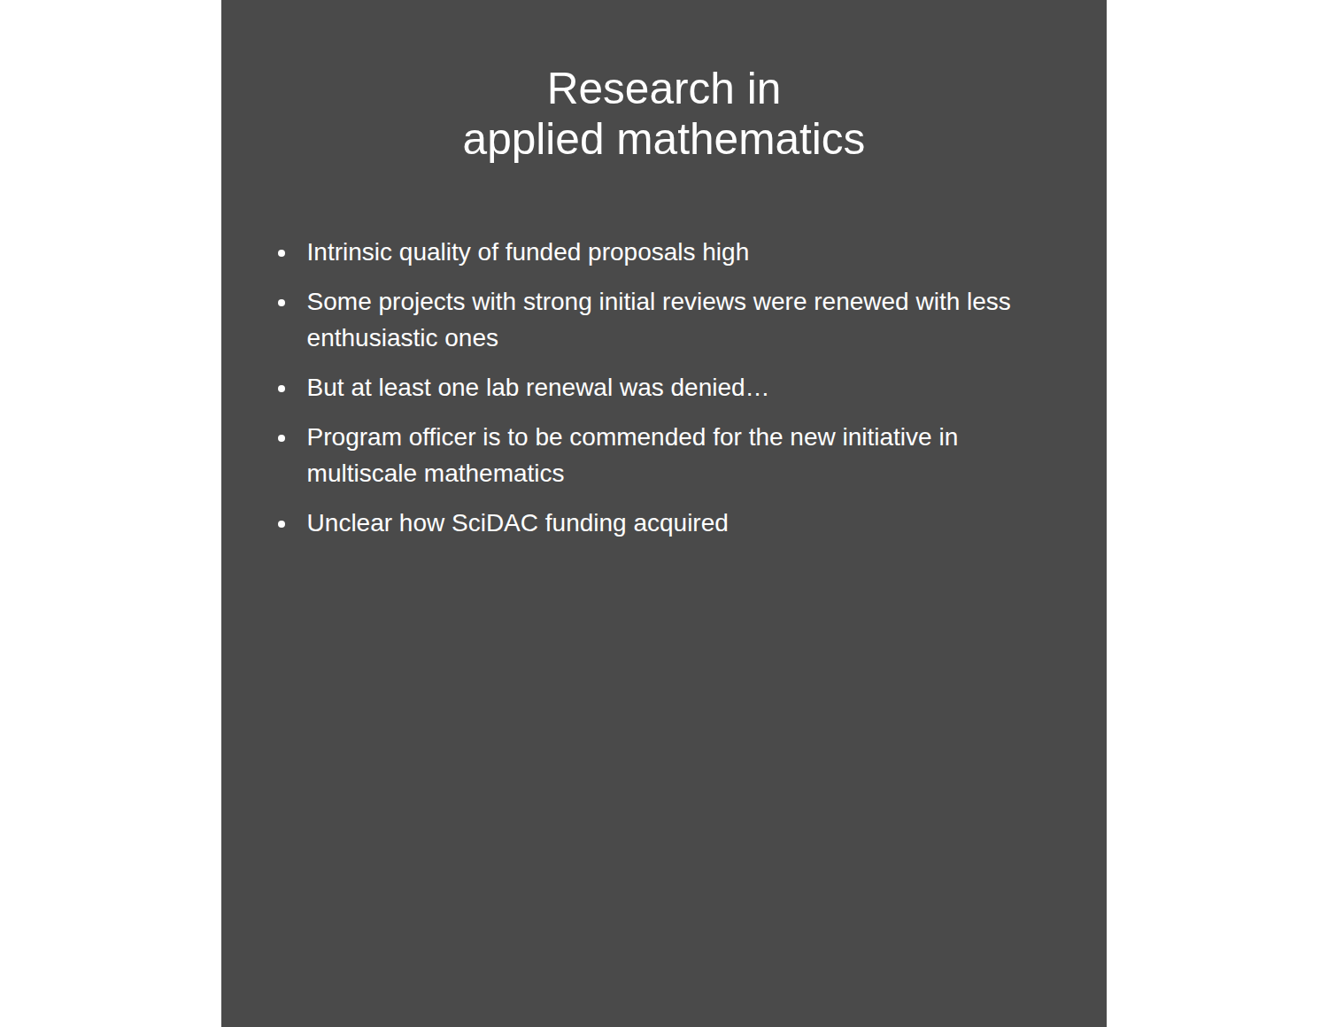Research in
applied mathematics
Intrinsic quality of funded proposals high
Some projects with strong initial reviews were renewed with less enthusiastic ones
But at least one lab renewal was denied…
Program officer is to be commended for the new initiative in multiscale mathematics
Unclear how SciDAC funding acquired